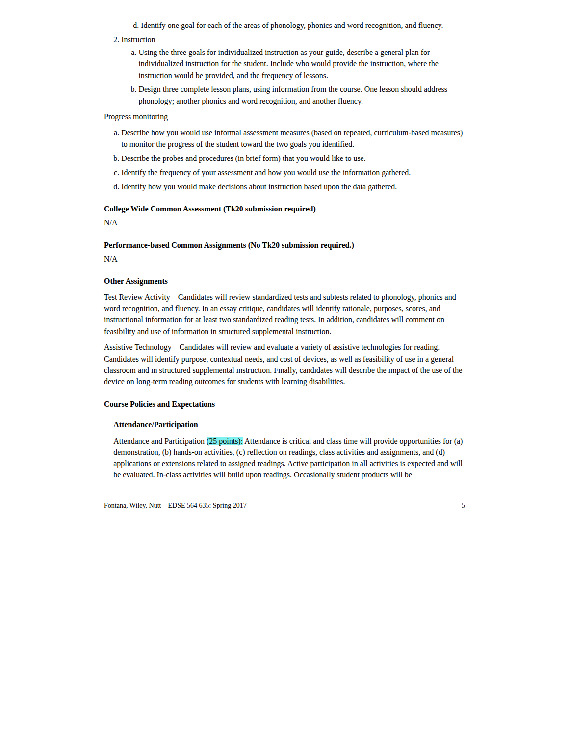Identify one goal for each of the areas of phonology, phonics and word recognition, and fluency.
Instruction
Using the three goals for individualized instruction as your guide, describe a general plan for individualized instruction for the student. Include who would provide the instruction, where the instruction would be provided, and the frequency of lessons.
Design three complete lesson plans, using information from the course. One lesson should address phonology; another phonics and word recognition, and another fluency.
Progress monitoring
Describe how you would use informal assessment measures (based on repeated, curriculum-based measures) to monitor the progress of the student toward the two goals you identified.
Describe the probes and procedures (in brief form) that you would like to use.
Identify the frequency of your assessment and how you would use the information gathered.
Identify how you would make decisions about instruction based upon the data gathered.
College Wide Common Assessment (Tk20 submission required)
N/A
Performance-based Common Assignments (No Tk20 submission required.)
N/A
Other Assignments
Test Review Activity—Candidates will review standardized tests and subtests related to phonology, phonics and word recognition, and fluency. In an essay critique, candidates will identify rationale, purposes, scores, and instructional information for at least two standardized reading tests. In addition, candidates will comment on feasibility and use of information in structured supplemental instruction.
Assistive Technology—Candidates will review and evaluate a variety of assistive technologies for reading. Candidates will identify purpose, contextual needs, and cost of devices, as well as feasibility of use in a general classroom and in structured supplemental instruction. Finally, candidates will describe the impact of the use of the device on long-term reading outcomes for students with learning disabilities.
Course Policies and Expectations
Attendance/Participation
Attendance and Participation (25 points): Attendance is critical and class time will provide opportunities for (a) demonstration, (b) hands-on activities, (c) reflection on readings, class activities and assignments, and (d) applications or extensions related to assigned readings. Active participation in all activities is expected and will be evaluated. In-class activities will build upon readings. Occasionally student products will be
Fontana, Wiley, Nutt – EDSE 564 635: Spring 2017 5